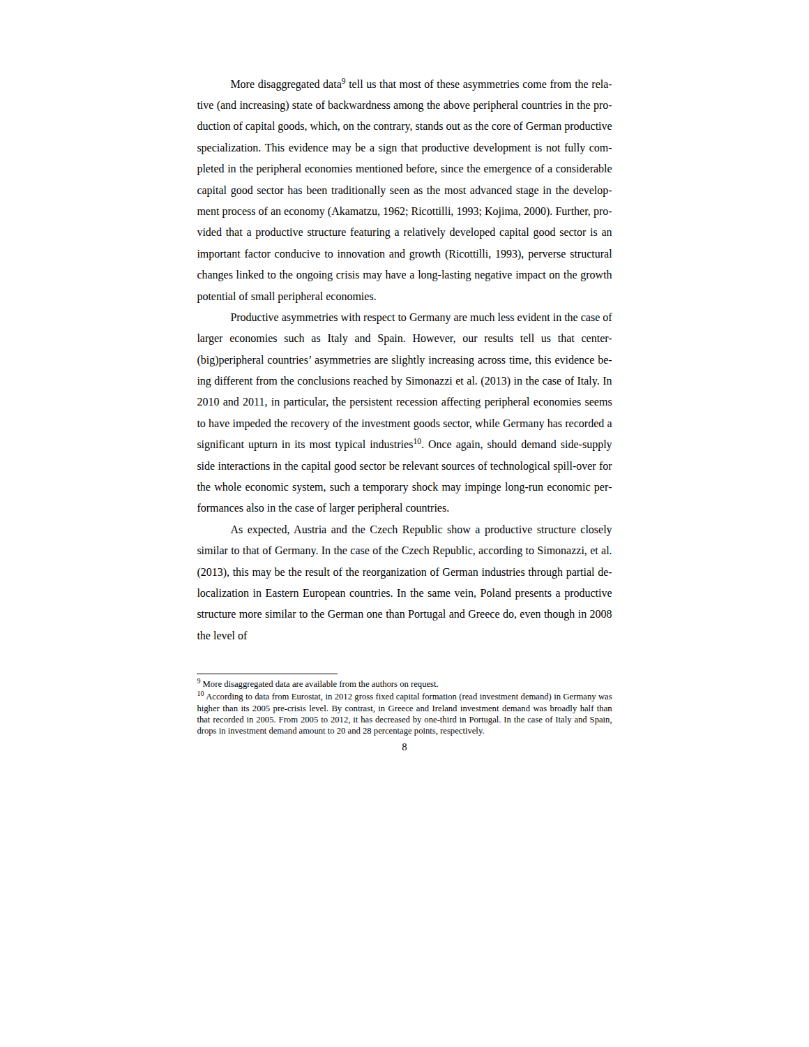More disaggregated data9 tell us that most of these asymmetries come from the relative (and increasing) state of backwardness among the above peripheral countries in the production of capital goods, which, on the contrary, stands out as the core of German productive specialization. This evidence may be a sign that productive development is not fully completed in the peripheral economies mentioned before, since the emergence of a considerable capital good sector has been traditionally seen as the most advanced stage in the development process of an economy (Akamatzu, 1962; Ricottilli, 1993; Kojima, 2000). Further, provided that a productive structure featuring a relatively developed capital good sector is an important factor conducive to innovation and growth (Ricottilli, 1993), perverse structural changes linked to the ongoing crisis may have a long-lasting negative impact on the growth potential of small peripheral economies.
Productive asymmetries with respect to Germany are much less evident in the case of larger economies such as Italy and Spain. However, our results tell us that center-(big)peripheral countries’ asymmetries are slightly increasing across time, this evidence being different from the conclusions reached by Simonazzi et al. (2013) in the case of Italy. In 2010 and 2011, in particular, the persistent recession affecting peripheral economies seems to have impeded the recovery of the investment goods sector, while Germany has recorded a significant upturn in its most typical industries10. Once again, should demand side-supply side interactions in the capital good sector be relevant sources of technological spill-over for the whole economic system, such a temporary shock may impinge long-run economic performances also in the case of larger peripheral countries.
As expected, Austria and the Czech Republic show a productive structure closely similar to that of Germany. In the case of the Czech Republic, according to Simonazzi, et al. (2013), this may be the result of the reorganization of German industries through partial delocalization in Eastern European countries. In the same vein, Poland presents a productive structure more similar to the German one than Portugal and Greece do, even though in 2008 the level of
9 More disaggregated data are available from the authors on request.
10 According to data from Eurostat, in 2012 gross fixed capital formation (read investment demand) in Germany was higher than its 2005 pre-crisis level. By contrast, in Greece and Ireland investment demand was broadly half than that recorded in 2005. From 2005 to 2012, it has decreased by one-third in Portugal. In the case of Italy and Spain, drops in investment demand amount to 20 and 28 percentage points, respectively.
8